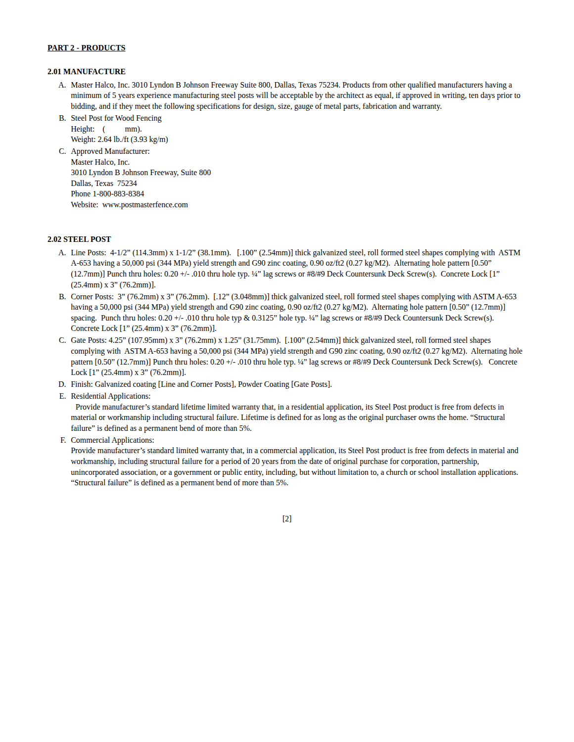PART 2 - PRODUCTS
2.01 MANUFACTURE
Master Halco, Inc. 3010 Lyndon B Johnson Freeway Suite 800, Dallas, Texas 75234. Products from other qualified manufacturers having a minimum of 5 years experience manufacturing steel posts will be acceptable by the architect as equal, if approved in writing, ten days prior to bidding, and if they meet the following specifications for design, size, gauge of metal parts, fabrication and warranty.
Steel Post for Wood Fencing
Height: ( mm).
Weight: 2.64 lb./ft (3.93 kg/m)
Approved Manufacturer:
Master Halco, Inc.
3010 Lyndon B Johnson Freeway, Suite 800
Dallas, Texas 75234
Phone 1-800-883-8384
Website: www.postmasterfence.com
2.02 STEEL POST
Line Posts: 4-1/2” (114.3mm) x 1-1/2” (38.1mm). [.100” (2.54mm)] thick galvanized steel, roll formed steel shapes complying with ASTM A-653 having a 50,000 psi (344 MPa) yield strength and G90 zinc coating, 0.90 oz/ft2 (0.27 kg/M2). Alternating hole pattern [0.50” (12.7mm)] Punch thru holes: 0.20 +/- .010 thru hole typ. ¼” lag screws or #8/#9 Deck Countersunk Deck Screw(s). Concrete Lock [1” (25.4mm) x 3” (76.2mm)].
Corner Posts: 3” (76.2mm) x 3” (76.2mm). [.12” (3.048mm)] thick galvanized steel, roll formed steel shapes complying with ASTM A-653 having a 50,000 psi (344 MPa) yield strength and G90 zinc coating, 0.90 oz/ft2 (0.27 kg/M2). Alternating hole pattern [0.50” (12.7mm)] spacing. Punch thru holes: 0.20 +/- .010 thru hole typ & 0.3125” hole typ. ¼” lag screws or #8/#9 Deck Countersunk Deck Screw(s). Concrete Lock [1” (25.4mm) x 3” (76.2mm)].
Gate Posts: 4.25” (107.95mm) x 3” (76.2mm) x 1.25” (31.75mm). [.100” (2.54mm)] thick galvanized steel, roll formed steel shapes complying with ASTM A-653 having a 50,000 psi (344 MPa) yield strength and G90 zinc coating, 0.90 oz/ft2 (0.27 kg/M2). Alternating hole pattern [0.50” (12.7mm)] Punch thru holes: 0.20 +/- .010 thru hole typ. ¼” lag screws or #8/#9 Deck Countersunk Deck Screw(s). Concrete Lock [1” (25.4mm) x 3” (76.2mm)].
Finish: Galvanized coating [Line and Corner Posts], Powder Coating [Gate Posts].
Residential Applications:
Provide manufacturer’s standard lifetime limited warranty that, in a residential application, its Steel Post product is free from defects in material or workmanship including structural failure. Lifetime is defined for as long as the original purchaser owns the home. “Structural failure” is defined as a permanent bend of more than 5%.
Commercial Applications:
Provide manufacturer’s standard limited warranty that, in a commercial application, its Steel Post product is free from defects in material and workmanship, including structural failure for a period of 20 years from the date of original purchase for corporation, partnership, unincorporated association, or a government or public entity, including, but without limitation to, a church or school installation applications. “Structural failure” is defined as a permanent bend of more than 5%.
[2]